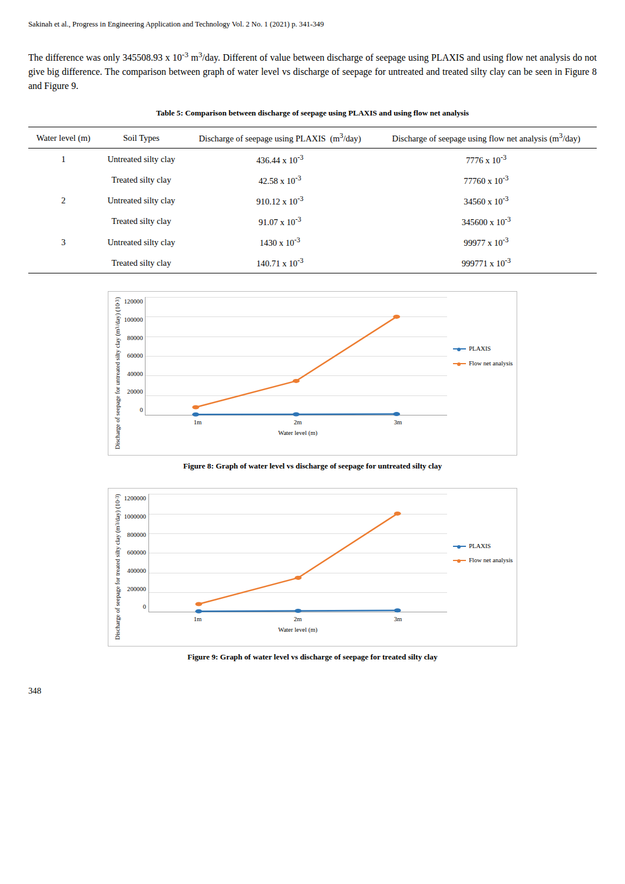Sakinah et al., Progress in Engineering Application and Technology Vol. 2 No. 1 (2021) p. 341-349
The difference was only 345508.93 x 10-3 m3/day. Different of value between discharge of seepage using PLAXIS and using flow net analysis do not give big difference. The comparison between graph of water level vs discharge of seepage for untreated and treated silty clay can be seen in Figure 8 and Figure 9.
Table 5: Comparison between discharge of seepage using PLAXIS and using flow net analysis
| Water level (m) | Soil Types | Discharge of seepage using PLAXIS (m 3 /day) | Discharge of seepage using flow net analysis (m 3 /day) |
| --- | --- | --- | --- |
| 1 | Untreated silty clay | 436.44 x 10 -3 | 7776 x 10 -3 |
| | Treated silty clay | 42.58 x 10 -3 | 77760 x 10 -3 |
| 2 | Untreated silty clay | 910.12 x 10 -3 | 34560 x 10 -3 |
| | Treated silty clay | 91.07 x 10 -3 | 345600 x 10 -3 |
| 3 | Untreated silty clay | 1430 x 10 -3 | 99977 x 10 -3 |
| | Treated silty clay | 140.71 x 10 -3 | 999771 x 10 -3 |
Discharge of seepage for untreated silty clay (m3/day) (10-3)
120000 100000 80000 60000 40000 20000 0
PLAXIS
Flow net analysis
1m 2m 3m
Water level (m)
Figure 8: Graph of water level vs discharge of seepage for untreated silty clay
Discharge of seepage for treated silty clay (m3/day) (10-3)
1200000 1000000 800000 600000 400000 200000 0
PLAXIS
Flow net analysis
1m 2m 3m
Water level (m)
Figure 9: Graph of water level vs discharge of seepage for treated silty clay
348